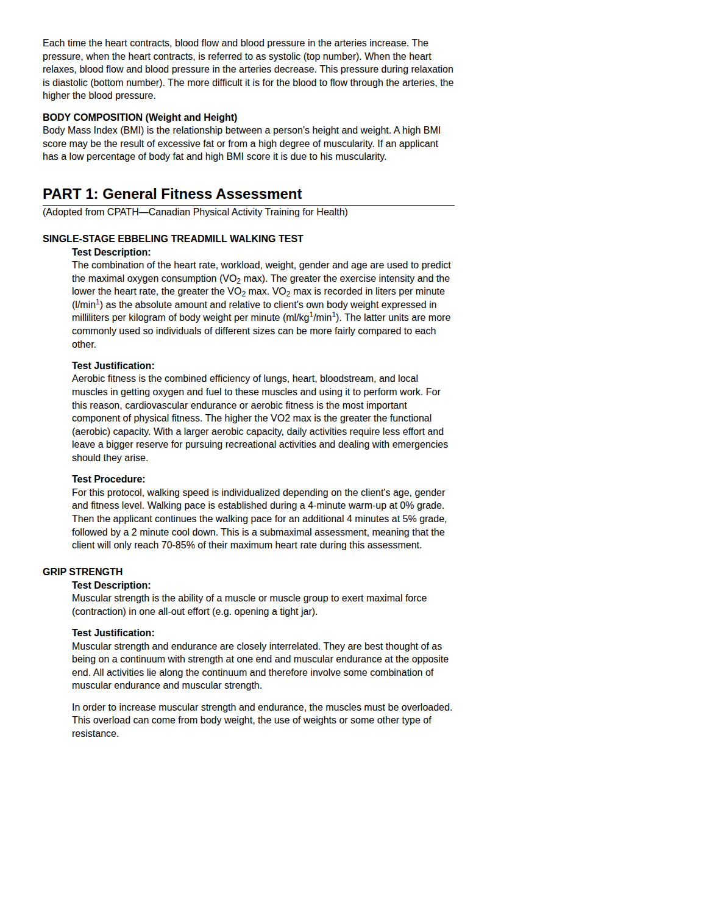Each time the heart contracts, blood flow and blood pressure in the arteries increase. The pressure, when the heart contracts, is referred to as systolic (top number). When the heart relaxes, blood flow and blood pressure in the arteries decrease. This pressure during relaxation is diastolic (bottom number). The more difficult it is for the blood to flow through the arteries, the higher the blood pressure.
BODY COMPOSITION (Weight and Height)
Body Mass Index (BMI) is the relationship between a person's height and weight. A high BMI score may be the result of excessive fat or from a high degree of muscularity. If an applicant has a low percentage of body fat and high BMI score it is due to his muscularity.
PART 1: General Fitness Assessment
(Adopted from CPATH—Canadian Physical Activity Training for Health)
SINGLE-STAGE EBBELING TREADMILL WALKING TEST
Test Description:
The combination of the heart rate, workload, weight, gender and age are used to predict the maximal oxygen consumption (VO2 max). The greater the exercise intensity and the lower the heart rate, the greater the VO2 max. VO2 max is recorded in liters per minute (l/min1) as the absolute amount and relative to client's own body weight expressed in milliliters per kilogram of body weight per minute (ml/kg1/min1). The latter units are more commonly used so individuals of different sizes can be more fairly compared to each other.
Test Justification:
Aerobic fitness is the combined efficiency of lungs, heart, bloodstream, and local muscles in getting oxygen and fuel to these muscles and using it to perform work. For this reason, cardiovascular endurance or aerobic fitness is the most important component of physical fitness. The higher the VO2 max is the greater the functional (aerobic) capacity. With a larger aerobic capacity, daily activities require less effort and leave a bigger reserve for pursuing recreational activities and dealing with emergencies should they arise.
Test Procedure:
For this protocol, walking speed is individualized depending on the client's age, gender and fitness level. Walking pace is established during a 4-minute warm-up at 0% grade. Then the applicant continues the walking pace for an additional 4 minutes at 5% grade, followed by a 2 minute cool down. This is a submaximal assessment, meaning that the client will only reach 70-85% of their maximum heart rate during this assessment.
GRIP STRENGTH
Test Description:
Muscular strength is the ability of a muscle or muscle group to exert maximal force (contraction) in one all-out effort (e.g. opening a tight jar).
Test Justification:
Muscular strength and endurance are closely interrelated. They are best thought of as being on a continuum with strength at one end and muscular endurance at the opposite end. All activities lie along the continuum and therefore involve some combination of muscular endurance and muscular strength.
In order to increase muscular strength and endurance, the muscles must be overloaded. This overload can come from body weight, the use of weights or some other type of resistance.